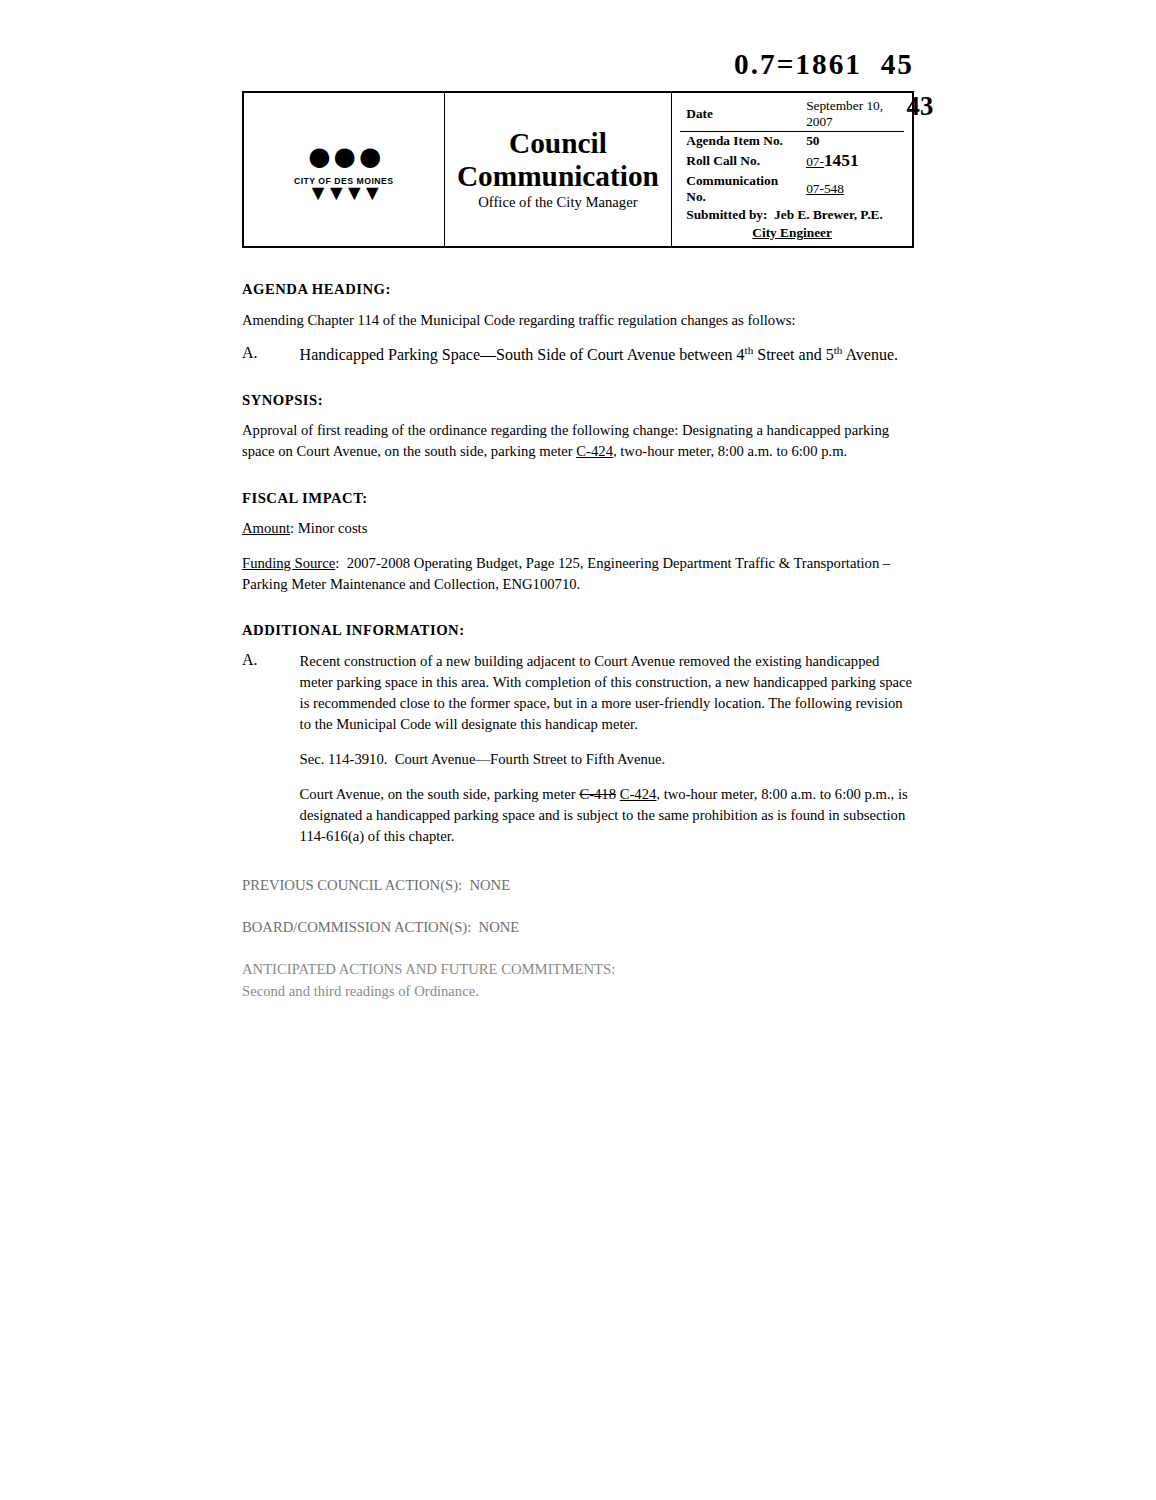0.7=1861 45
43
| ●●● CITY OF DES MOINES ▼▼▼▼ | Council Communication Office of the City Manager | / Date / September 10, 2007 / / Agenda Item No. / 50 / / Roll Call No. / 07- 1451 / / Communication No. / 07-548 / / Submitted by: Jeb E. Brewer, P.E. / / City Engineer / |
AGENDA HEADING:
Amending Chapter 114 of the Municipal Code regarding traffic regulation changes as follows:
A.
Handicapped Parking Space—South Side of Court Avenue between 4th Street and 5th Avenue.
SYNOPSIS:
Approval of first reading of the ordinance regarding the following change: Designating a handicapped parking space on Court Avenue, on the south side, parking meter C-424, two-hour meter, 8:00 a.m. to 6:00 p.m.
FISCAL IMPACT:
Amount: Minor costs
Funding Source: 2007-2008 Operating Budget, Page 125, Engineering Department Traffic & Transportation – Parking Meter Maintenance and Collection, ENG100710.
ADDITIONAL INFORMATION:
A.
Recent construction of a new building adjacent to Court Avenue removed the existing handicapped meter parking space in this area. With completion of this construction, a new handicapped parking space is recommended close to the former space, but in a more user-friendly location. The following revision to the Municipal Code will designate this handicap meter.
Sec. 114-3910. Court Avenue—Fourth Street to Fifth Avenue.
Court Avenue, on the south side, parking meter C-418 C-424, two-hour meter, 8:00 a.m. to 6:00 p.m., is designated a handicapped parking space and is subject to the same prohibition as is found in subsection 114-616(a) of this chapter.
PREVIOUS COUNCIL ACTION(S): NONE
BOARD/COMMISSION ACTION(S): NONE
ANTICIPATED ACTIONS AND FUTURE COMMITMENTS:
Second and third readings of Ordinance.